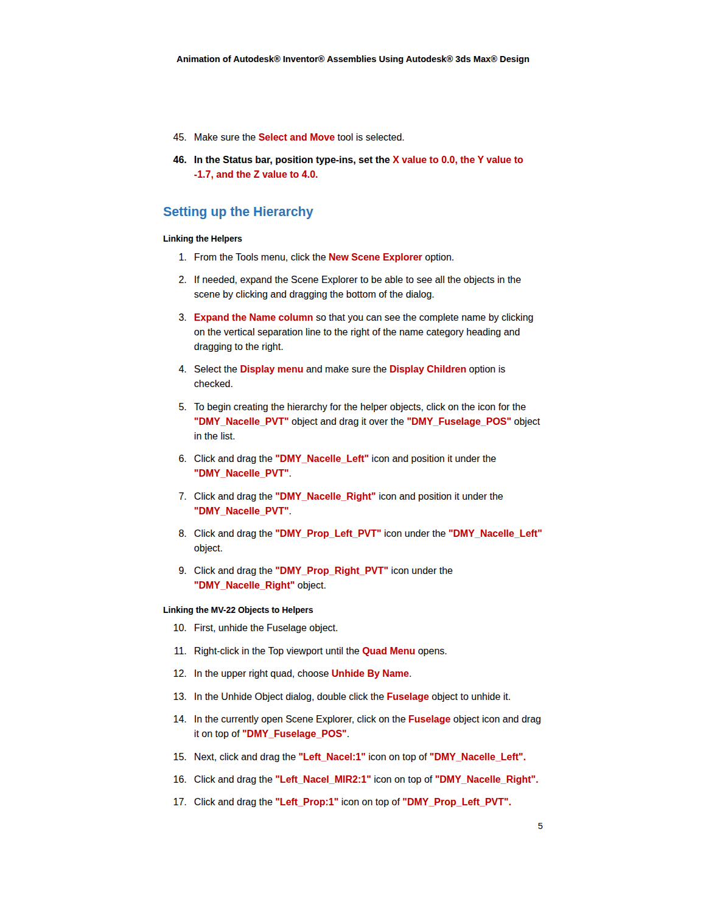Animation of Autodesk® Inventor® Assemblies Using Autodesk® 3ds Max® Design
Make sure the Select and Move tool is selected.
In the Status bar, position type-ins, set the X value to 0.0, the Y value to -1.7, and the Z value to 4.0.
Setting up the Hierarchy
Linking the Helpers
From the Tools menu, click the New Scene Explorer option.
If needed, expand the Scene Explorer to be able to see all the objects in the scene by clicking and dragging the bottom of the dialog.
Expand the Name column so that you can see the complete name by clicking on the vertical separation line to the right of the name category heading and dragging to the right.
Select the Display menu and make sure the Display Children option is checked.
To begin creating the hierarchy for the helper objects, click on the icon for the "DMY_Nacelle_PVT" object and drag it over the "DMY_Fuselage_POS" object in the list.
Click and drag the "DMY_Nacelle_Left" icon and position it under the "DMY_Nacelle_PVT".
Click and drag the "DMY_Nacelle_Right" icon and position it under the "DMY_Nacelle_PVT".
Click and drag the "DMY_Prop_Left_PVT" icon under the "DMY_Nacelle_Left" object.
Click and drag the "DMY_Prop_Right_PVT" icon under the "DMY_Nacelle_Right" object.
Linking the MV-22 Objects to Helpers
First, unhide the Fuselage object.
Right-click in the Top viewport until the Quad Menu opens.
In the upper right quad, choose Unhide By Name.
In the Unhide Object dialog, double click the Fuselage object to unhide it.
In the currently open Scene Explorer, click on the Fuselage object icon and drag it on top of "DMY_Fuselage_POS".
Next, click and drag the "Left_Nacel:1" icon on top of "DMY_Nacelle_Left".
Click and drag the "Left_Nacel_MIR2:1" icon on top of "DMY_Nacelle_Right".
Click and drag the "Left_Prop:1" icon on top of "DMY_Prop_Left_PVT".
5